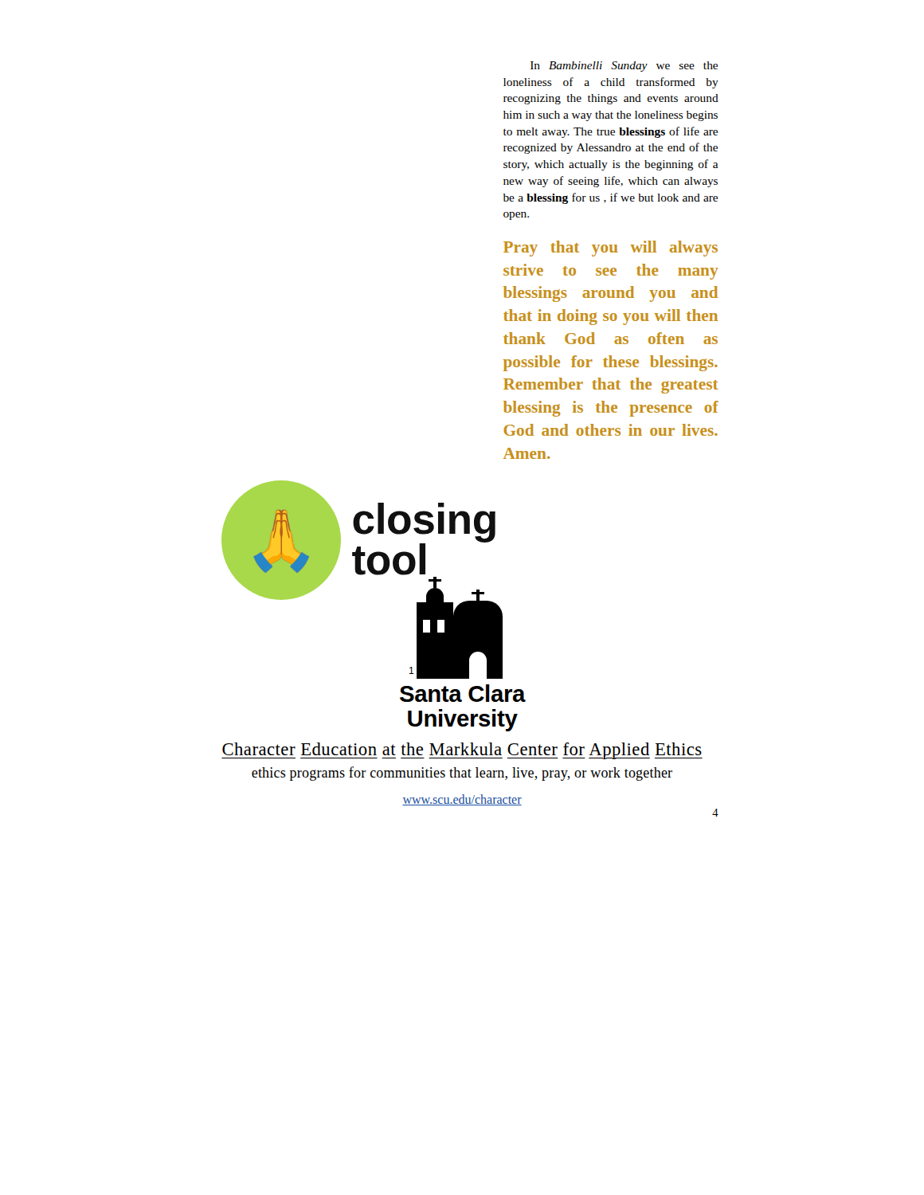In Bambinelli Sunday we see the loneliness of a child transformed by recognizing the things and events around him in such a way that the loneliness begins to melt away. The true blessings of life are recognized by Alessandro at the end of the story, which actually is the beginning of a new way of seeing life, which can always be a blessing for us , if we but look and are open.
Pray that you will always strive to see the many blessings around you and that in doing so you will then thank God as often as possible for these blessings. Remember that the greatest blessing is the presence of God and others in our lives. Amen.
closing
tool
1
Santa Clara
University
Character Education at the Markkula Center for Applied Ethics
ethics programs for communities that learn, live, pray, or work together
www.scu.edu/character
4